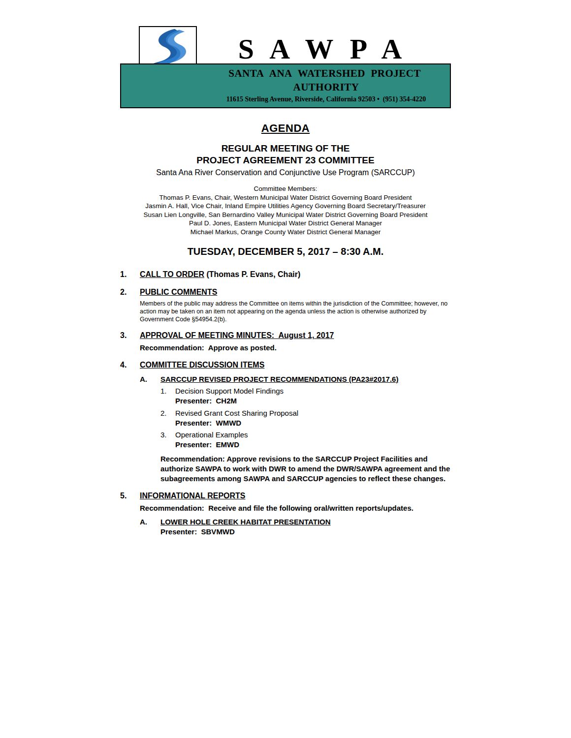SAWPA
S A W P A
SANTA ANA WATERSHED PROJECT AUTHORITY
11615 Sterling Avenue, Riverside, California 92503 • (951) 354-4220
AGENDA
REGULAR MEETING OF THE
PROJECT AGREEMENT 23 COMMITTEE
Santa Ana River Conservation and Conjunctive Use Program (SARCCUP)
Committee Members:
Thomas P. Evans, Chair, Western Municipal Water District Governing Board President
Jasmin A. Hall, Vice Chair, Inland Empire Utilities Agency Governing Board Secretary/Treasurer
Susan Lien Longville, San Bernardino Valley Municipal Water District Governing Board President
Paul D. Jones, Eastern Municipal Water District General Manager
Michael Markus, Orange County Water District General Manager
TUESDAY, DECEMBER 5, 2017 – 8:30 A.M.
1. CALL TO ORDER (Thomas P. Evans, Chair)
2. PUBLIC COMMENTS
Members of the public may address the Committee on items within the jurisdiction of the Committee; however, no action may be taken on an item not appearing on the agenda unless the action is otherwise authorized by Government Code §54954.2(b).
3. APPROVAL OF MEETING MINUTES: August 1, 2017
Recommendation: Approve as posted.
4. COMMITTEE DISCUSSION ITEMS
A. SARCCUP REVISED PROJECT RECOMMENDATIONS (PA23#2017.6)
1. Decision Support Model Findings
Presenter: CH2M
2. Revised Grant Cost Sharing Proposal
Presenter: WMWD
3. Operational Examples
Presenter: EMWD
Recommendation: Approve revisions to the SARCCUP Project Facilities and authorize SAWPA to work with DWR to amend the DWR/SAWPA agreement and the subagreements among SAWPA and SARCCUP agencies to reflect these changes.
5. INFORMATIONAL REPORTS
Recommendation: Receive and file the following oral/written reports/updates.
A. LOWER HOLE CREEK HABITAT PRESENTATION
Presenter: SBVMWD